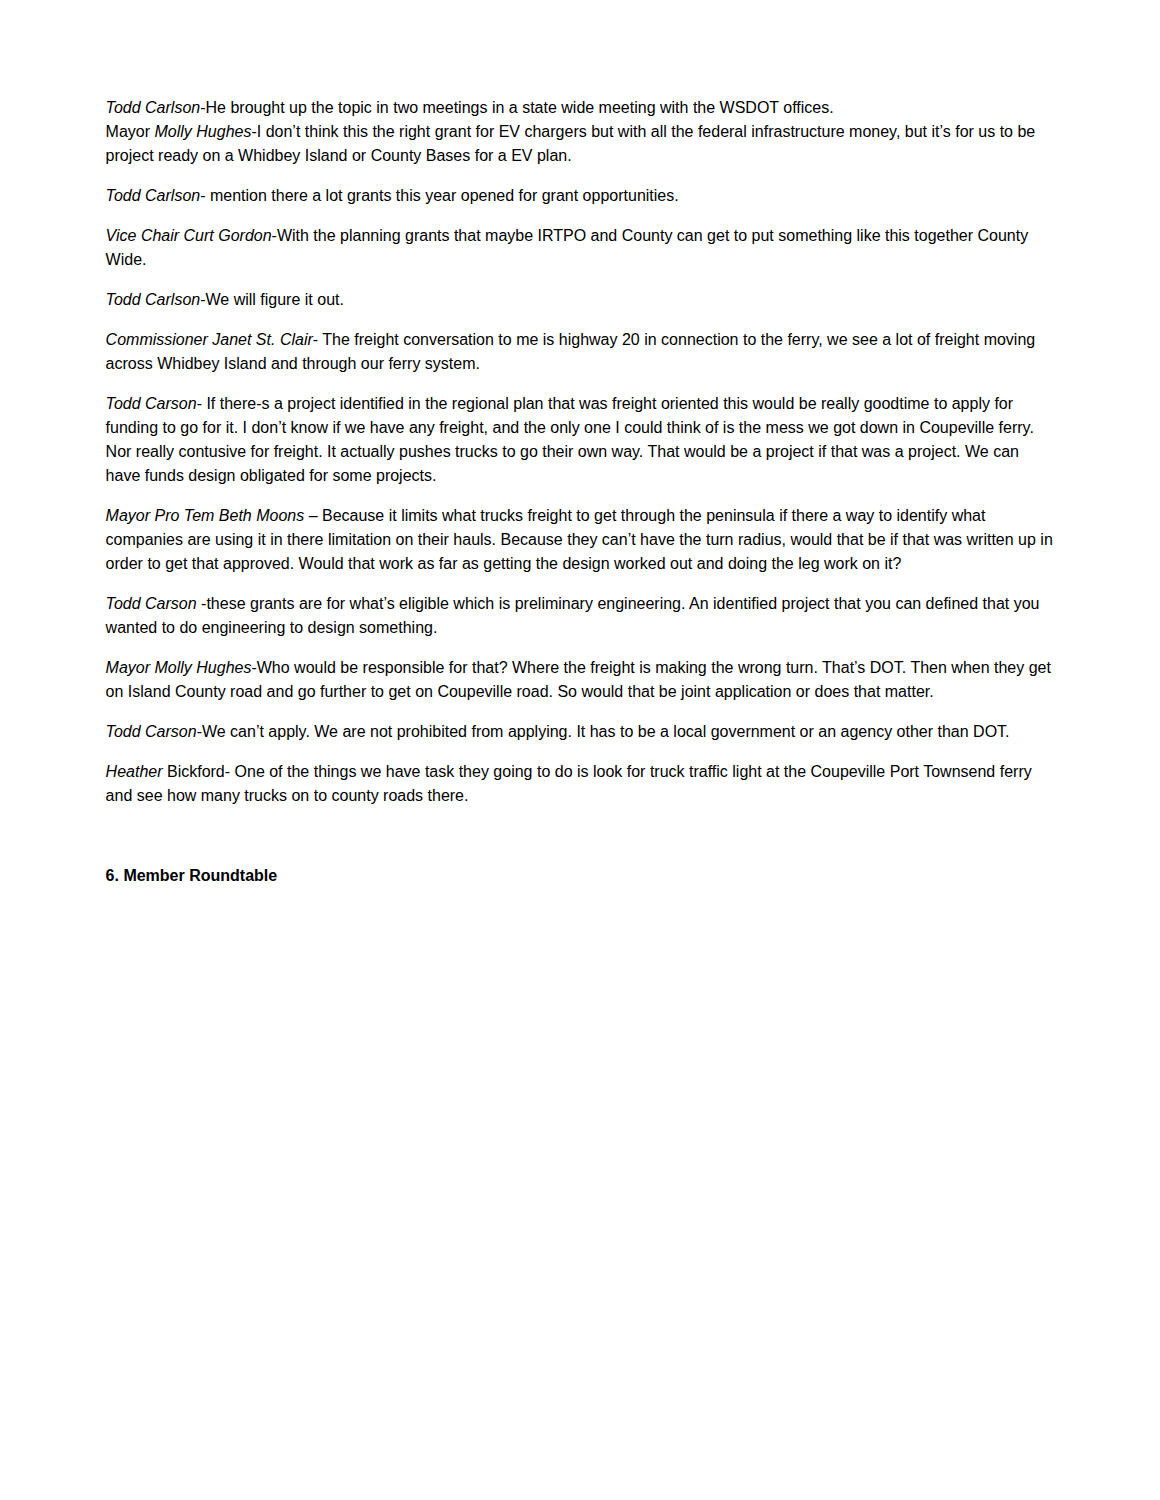Todd Carlson-He brought up the topic in two meetings in a state wide meeting with the WSDOT offices.
Mayor Molly Hughes-I don’t think this the right grant for EV chargers but with all the federal infrastructure money, but it’s for us to be project ready on a Whidbey Island or County Bases for a EV plan.
Todd Carlson- mention there a lot grants this year opened for grant opportunities.
Vice Chair Curt Gordon-With the planning grants that maybe IRTPO and County can get to put something like this together County Wide.
Todd Carlson-We will figure it out.
Commissioner Janet St. Clair- The freight conversation to me is highway 20 in connection to the ferry, we see a lot of freight moving across Whidbey Island and through our ferry system.
Todd Carson- If there-s a project identified in the regional plan that was freight oriented this would be really goodtime to apply for funding to go for it. I don’t know if we have any freight, and the only one I could think of is the mess we got down in Coupeville ferry. Nor really contusive for freight. It actually pushes trucks to go their own way. That would be a project if that was a project. We can have funds design obligated for some projects.
Mayor Pro Tem Beth Moons – Because it limits what trucks freight to get through the peninsula if there a way to identify what companies are using it in there limitation on their hauls. Because they can’t have the turn radius, would that be if that was written up in order to get that approved. Would that work as far as getting the design worked out and doing the leg work on it?
Todd Carson -these grants are for what’s eligible which is preliminary engineering. An identified project that you can defined that you wanted to do engineering to design something.
Mayor Molly Hughes-Who would be responsible for that? Where the freight is making the wrong turn. That’s DOT. Then when they get on Island County road and go further to get on Coupeville road. So would that be joint application or does that matter.
Todd Carson-We can’t apply. We are not prohibited from applying. It has to be a local government or an agency other than DOT.
Heather Bickford- One of the things we have task they going to do is look for truck traffic light at the Coupeville Port Townsend ferry and see how many trucks on to county roads there.
6. Member Roundtable